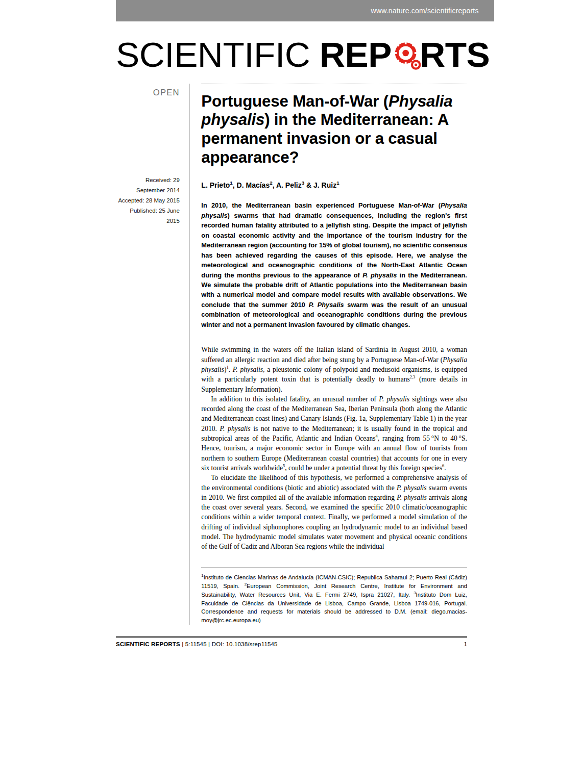www.nature.com/scientificreports
SCIENTIFIC REP
RTS
OPEN
Received: 29 September 2014
Accepted: 28 May 2015
Published: 25 June 2015
Portuguese Man-of-War (Physalia physalis) in the Mediterranean: A permanent invasion or a casual appearance?
L. Prieto1, D. Macías2, A. Peliz3 & J. Ruiz1
In 2010, the Mediterranean basin experienced Portuguese Man-of-War (Physalia physalis) swarms that had dramatic consequences, including the region's first recorded human fatality attributed to a jellyfish sting. Despite the impact of jellyfish on coastal economic activity and the importance of the tourism industry for the Mediterranean region (accounting for 15% of global tourism), no scientific consensus has been achieved regarding the causes of this episode. Here, we analyse the meteorological and oceanographic conditions of the North-East Atlantic Ocean during the months previous to the appearance of P. physalis in the Mediterranean. We simulate the probable drift of Atlantic populations into the Mediterranean basin with a numerical model and compare model results with available observations. We conclude that the summer 2010 P. Physalis swarm was the result of an unusual combination of meteorological and oceanographic conditions during the previous winter and not a permanent invasion favoured by climatic changes.
While swimming in the waters off the Italian island of Sardinia in August 2010, a woman suffered an allergic reaction and died after being stung by a Portuguese Man-of-War (Physalia physalis)1. P. physalis, a pleustonic colony of polypoid and medusoid organisms, is equipped with a particularly potent toxin that is potentially deadly to humans2,3 (more details in Supplementary Information).
In addition to this isolated fatality, an unusual number of P. physalis sightings were also recorded along the coast of the Mediterranean Sea, Iberian Peninsula (both along the Atlantic and Mediterranean coast lines) and Canary Islands (Fig. 1a, Supplementary Table 1) in the year 2010. P. physalis is not native to the Mediterranean; it is usually found in the tropical and subtropical areas of the Pacific, Atlantic and Indian Oceans4, ranging from 55 °N to 40 °S. Hence, tourism, a major economic sector in Europe with an annual flow of tourists from northern to southern Europe (Mediterranean coastal countries) that accounts for one in every six tourist arrivals worldwide5, could be under a potential threat by this foreign species6.
To elucidate the likelihood of this hypothesis, we performed a comprehensive analysis of the environmental conditions (biotic and abiotic) associated with the P. physalis swarm events in 2010. We first compiled all of the available information regarding P. physalis arrivals along the coast over several years. Second, we examined the specific 2010 climatic/oceanographic conditions within a wider temporal context. Finally, we performed a model simulation of the drifting of individual siphonophores coupling an hydrodynamic model to an individual based model. The hydrodynamic model simulates water movement and physical oceanic conditions of the Gulf of Cadiz and Alboran Sea regions while the individual
1Instituto de Ciencias Marinas de Andalucía (ICMAN-CSIC); Republica Saharaui 2; Puerto Real (Cádiz) 11519, Spain. 2European Commission, Joint Research Centre, Institute for Environment and Sustainability, Water Resources Unit, Via E. Fermi 2749, Ispra 21027, Italy. 3Instituto Dom Luiz, Faculdade de Ciências da Universidade de Lisboa, Campo Grande, Lisboa 1749-016, Portugal. Correspondence and requests for materials should be addressed to D.M. (email: diego.macias-moy@jrc.ec.europa.eu)
SCIENTIFIC REPORTS | 5:11545 | DOI: 10.1038/srep11545
1